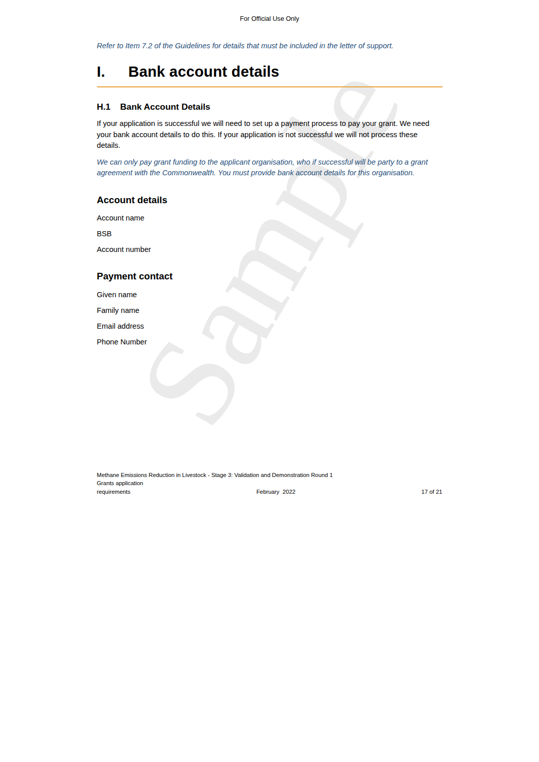Sample
For Official Use Only
Refer to Item 7.2 of the Guidelines for details that must be included in the letter of support.
I. Bank account details
H.1 Bank Account Details
If your application is successful we will need to set up a payment process to pay your grant. We need your bank account details to do this. If your application is not successful we will not process these details.
We can only pay grant funding to the applicant organisation, who if successful will be party to a grant agreement with the Commonwealth. You must provide bank account details for this organisation.
Account details
Account name
BSB
Account number
Payment contact
Given name
Family name
Email address
Phone Number
Methane Emissions Reduction in Livestock - Stage 3: Validation and Demonstration Round 1 Grants application
requirements
February 2022
17 of 21